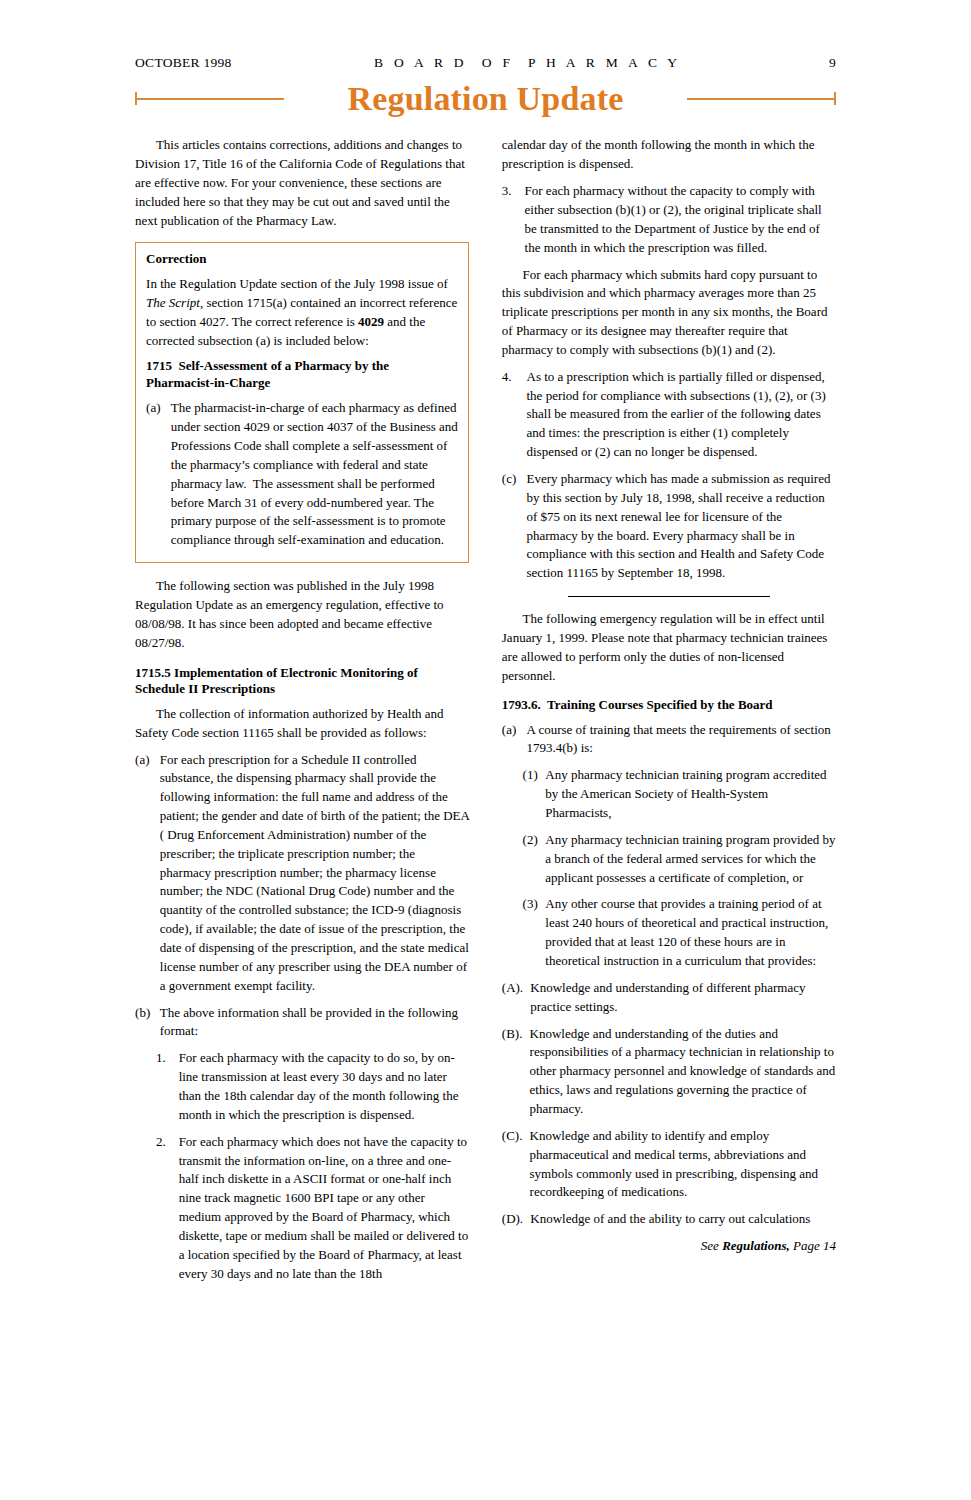OCTOBER 1998
B O A R D O F P H A R M A C Y
9
Regulation Update
This articles contains corrections, additions and changes to Division 17, Title 16 of the California Code of Regulations that are effective now. For your convenience, these sections are included here so that they may be cut out and saved until the next publication of the Pharmacy Law.
Correction
In the Regulation Update section of the July 1998 issue of The Script, section 1715(a) contained an incorrect reference to section 4027. The correct reference is 4029 and the corrected subsection (a) is included below:
1715 Self-Assessment of a Pharmacy by the Pharmacist-in-Charge
(a)
The pharmacist-in-charge of each pharmacy as defined under section 4029 or section 4037 of the Business and Professions Code shall complete a self-assessment of the pharmacy’s compliance with federal and state pharmacy law. The assessment shall be performed before March 31 of every odd-numbered year. The primary purpose of the self-assessment is to promote compliance through self-examination and education.
The following section was published in the July 1998 Regulation Update as an emergency regulation, effective to 08/08/98. It has since been adopted and became effective 08/27/98.
1715.5 Implementation of Electronic Monitoring of Schedule II Prescriptions
The collection of information authorized by Health and Safety Code section 11165 shall be provided as follows:
(a)
For each prescription for a Schedule II controlled substance, the dispensing pharmacy shall provide the following information: the full name and address of the patient; the gender and date of birth of the patient; the DEA ( Drug Enforcement Administration) number of the prescriber; the triplicate prescription number; the pharmacy prescription number; the pharmacy license number; the NDC (National Drug Code) number and the quantity of the controlled substance; the ICD-9 (diagnosis code), if available; the date of issue of the prescription, the date of dispensing of the prescription, and the state medical license number of any prescriber using the DEA number of a government exempt facility.
(b)
The above information shall be provided in the following format:
1.
For each pharmacy with the capacity to do so, by on-line transmission at least every 30 days and no later than the 18th calendar day of the month following the month in which the prescription is dispensed.
2.
For each pharmacy which does not have the capacity to transmit the information on-line, on a three and one-half inch diskette in a ASCII format or one-half inch nine track magnetic 1600 BPI tape or any other medium approved by the Board of Pharmacy, which diskette, tape or medium shall be mailed or delivered to a location specified by the Board of Pharmacy, at least every 30 days and no late than the 18th
calendar day of the month following the month in which the prescription is dispensed.
3.
For each pharmacy without the capacity to comply with either subsection (b)(1) or (2), the original triplicate shall be transmitted to the Department of Justice by the end of the month in which the prescription was filled.
For each pharmacy which submits hard copy pursuant to this subdivision and which pharmacy averages more than 25 triplicate prescriptions per month in any six months, the Board of Pharmacy or its designee may thereafter require that pharmacy to comply with subsections (b)(1) and (2).
4.
As to a prescription which is partially filled or dispensed, the period for compliance with subsections (1), (2), or (3) shall be measured from the earlier of the following dates and times: the prescription is either (1) completely dispensed or (2) can no longer be dispensed.
(c)
Every pharmacy which has made a submission as required by this section by July 18, 1998, shall receive a reduction of $75 on its next renewal lee for licensure of the pharmacy by the board. Every pharmacy shall be in compliance with this section and Health and Safety Code section 11165 by September 18, 1998.
The following emergency regulation will be in effect until January 1, 1999. Please note that pharmacy technician trainees are allowed to perform only the duties of non-licensed personnel.
1793.6. Training Courses Specified by the Board
(a)
A course of training that meets the requirements of section 1793.4(b) is:
(1)
Any pharmacy technician training program accredited by the American Society of Health-System Pharmacists,
(2)
Any pharmacy technician training program provided by a branch of the federal armed services for which the applicant possesses a certificate of completion, or
(3)
Any other course that provides a training period of at least 240 hours of theoretical and practical instruction, provided that at least 120 of these hours are in theoretical instruction in a curriculum that provides:
(A).
Knowledge and understanding of different pharmacy practice settings.
(B).
Knowledge and understanding of the duties and responsibilities of a pharmacy technician in relationship to other pharmacy personnel and knowledge of standards and ethics, laws and regulations governing the practice of pharmacy.
(C).
Knowledge and ability to identify and employ pharmaceutical and medical terms, abbreviations and symbols commonly used in prescribing, dispensing and recordkeeping of medications.
(D).
Knowledge of and the ability to carry out calculations
See Regulations, Page 14